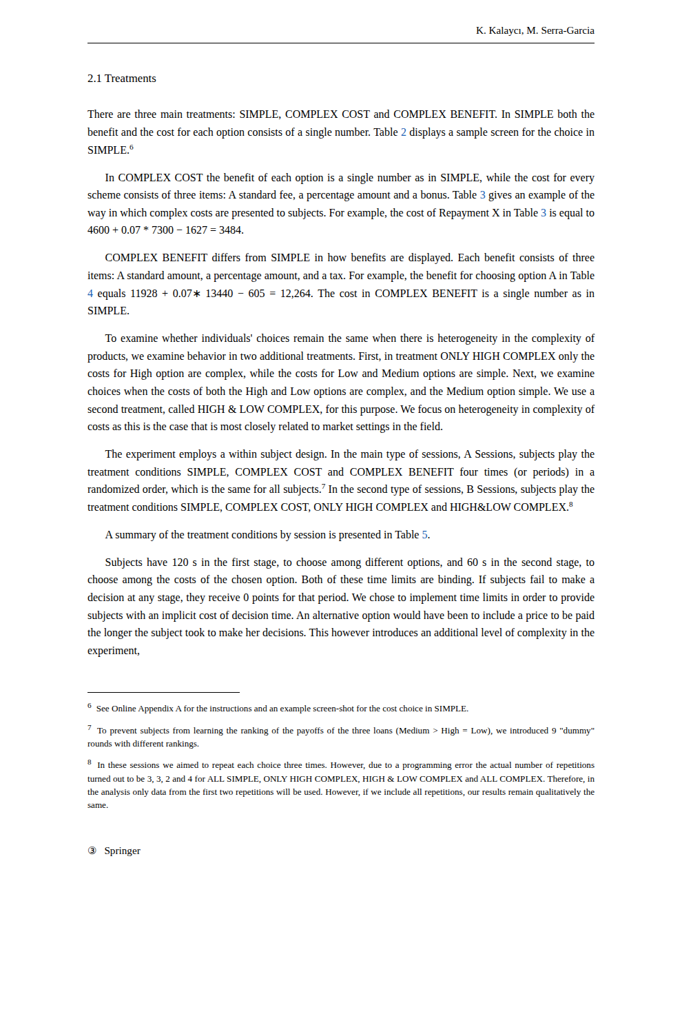K. Kalaycı, M. Serra-Garcia
2.1 Treatments
There are three main treatments: SIMPLE, COMPLEX COST and COMPLEX BENEFIT. In SIMPLE both the benefit and the cost for each option consists of a single number. Table 2 displays a sample screen for the choice in SIMPLE.6
In COMPLEX COST the benefit of each option is a single number as in SIMPLE, while the cost for every scheme consists of three items: A standard fee, a percentage amount and a bonus. Table 3 gives an example of the way in which complex costs are presented to subjects. For example, the cost of Repayment X in Table 3 is equal to 4600 + 0.07 * 7300 − 1627 = 3484.
COMPLEX BENEFIT differs from SIMPLE in how benefits are displayed. Each benefit consists of three items: A standard amount, a percentage amount, and a tax. For example, the benefit for choosing option A in Table 4 equals 11928 + 0.07∗ 13440 − 605 = 12,264. The cost in COMPLEX BENEFIT is a single number as in SIMPLE.
To examine whether individuals' choices remain the same when there is heterogeneity in the complexity of products, we examine behavior in two additional treatments. First, in treatment ONLY HIGH COMPLEX only the costs for High option are complex, while the costs for Low and Medium options are simple. Next, we examine choices when the costs of both the High and Low options are complex, and the Medium option simple. We use a second treatment, called HIGH & LOW COMPLEX, for this purpose. We focus on heterogeneity in complexity of costs as this is the case that is most closely related to market settings in the field.
The experiment employs a within subject design. In the main type of sessions, A Sessions, subjects play the treatment conditions SIMPLE, COMPLEX COST and COMPLEX BENEFIT four times (or periods) in a randomized order, which is the same for all subjects.7 In the second type of sessions, B Sessions, subjects play the treatment conditions SIMPLE, COMPLEX COST, ONLY HIGH COMPLEX and HIGH&LOW COMPLEX.8
A summary of the treatment conditions by session is presented in Table 5.
Subjects have 120 s in the first stage, to choose among different options, and 60 s in the second stage, to choose among the costs of the chosen option. Both of these time limits are binding. If subjects fail to make a decision at any stage, they receive 0 points for that period. We chose to implement time limits in order to provide subjects with an implicit cost of decision time. An alternative option would have been to include a price to be paid the longer the subject took to make her decisions. This however introduces an additional level of complexity in the experiment,
6 See Online Appendix A for the instructions and an example screen-shot for the cost choice in SIMPLE.
7 To prevent subjects from learning the ranking of the payoffs of the three loans (Medium > High = Low), we introduced 9 "dummy" rounds with different rankings.
8 In these sessions we aimed to repeat each choice three times. However, due to a programming error the actual number of repetitions turned out to be 3, 3, 2 and 4 for ALL SIMPLE, ONLY HIGH COMPLEX, HIGH & LOW COMPLEX and ALL COMPLEX. Therefore, in the analysis only data from the first two repetitions will be used. However, if we include all repetitions, our results remain qualitatively the same.
③ Springer